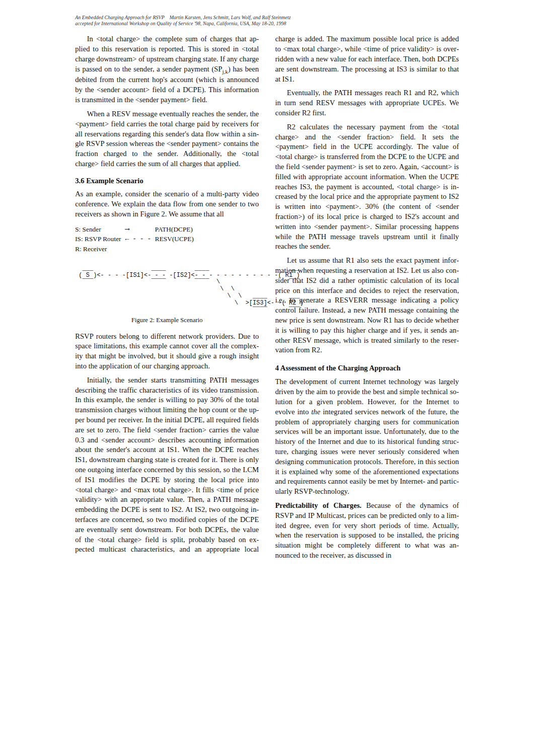An Embedded Charging Approach for RSVP Martin Karsten, Jens Schmitt, Lars Wolf, and Ralf Steinmetz
accepted for International Workshop on Quality of Service '98, Napa, California, USA, May 18-20, 1998
In <total charge> the complete sum of charges that applied to this reservation is reported. This is stored in <total charge downstream> of upstream charging state. If any charge is passed on to the sender, a sender payment (SPj,k) has been debited from the current hop's account (which is announced by the <sender account> field of a DCPE). This information is transmitted in the <sender payment> field.
When a RESV message eventually reaches the sender, the <payment> field carries the total charge paid by receivers for all reservations regarding this sender's data flow within a single RSVP session whereas the <sender payment> contains the fraction charged to the sender. Additionally, the <total charge> field carries the sum of all charges that applied.
3.6 Example Scenario
As an example, consider the scenario of a multi-party video conference. We explain the data flow from one sender to two receivers as shown in Figure 2. We assume that all
| S: Sender | ⟶ | PATH(DCPE) |
| IS: RSVP Router | ← - - - | RESV(UCPE) |
| R: Receiver | | |
___ ____ ____ ___ ( S )<- - - -[IS1]<- - - -[IS2]<- - - - - - - - - - - -( R1 ) ‾‾‾ ‾‾‾‾ ‾‾‾‾ \ ‾‾‾ \ \ \ \ ____ ___ \ >[IS3]<- -( R2 ) ‾‾‾‾ ‾‾‾
Figure 2: Example Scenario
RSVP routers belong to different network providers. Due to space limitations, this example cannot cover all the complexity that might be involved, but it should give a rough insight into the application of our charging approach.
Initially, the sender starts transmitting PATH messages describing the traffic characteristics of its video transmission. In this example, the sender is willing to pay 30% of the total transmission charges without limiting the hop count or the upper bound per receiver. In the initial DCPE, all required fields are set to zero. The field <sender fraction> carries the value 0.3 and <sender account> describes accounting information about the sender's account at IS1. When the DCPE reaches IS1, downstream charging state is created for it. There is only one outgoing interface concerned by this session, so the LCM of IS1 modifies the DCPE by storing the local price into <total charge> and <max total charge>. It fills <time of price validity> with an appropriate value. Then, a PATH message embedding the DCPE is sent to IS2. At IS2, two outgoing interfaces are concerned, so two modified copies of the DCPE are eventually sent downstream. For both DCPEs, the value of the <total charge> field is split, probably based on expected multicast characteristics, and an appropriate local charge is added. The maximum possible local price is added to <max total charge>, while <time of price validity> is overridden with a new value for each interface. Then, both DCPEs are sent downstream. The processing at IS3 is similar to that at IS1.
Eventually, the PATH messages reach R1 and R2, which in turn send RESV messages with appropriate UCPEs. We consider R2 first.
R2 calculates the necessary payment from the <total charge> and the <sender fraction> field. It sets the <payment> field in the UCPE accordingly. The value of <total charge> is transferred from the DCPE to the UCPE and the field <sender payment> is set to zero. Again, <account> is filled with appropriate account information. When the UCPE reaches IS3, the payment is accounted, <total charge> is increased by the local price and the appropriate payment to IS2 is written into <payment>. 30% (the content of <sender fraction>) of its local price is charged to IS2's account and written into <sender payment>. Similar processing happens while the PATH message travels upstream until it finally reaches the sender.
Let us assume that R1 also sets the exact payment information when requesting a reservation at IS2. Let us also consider that IS2 did a rather optimistic calculation of its local price on this interface and decides to reject the reservation, i.e., to generate a RESVERR message indicating a policy control failure. Instead, a new PATH message containing the new price is sent downstream. Now R1 has to decide whether it is willing to pay this higher charge and if yes, it sends another RESV message, which is treated similarly to the reservation from R2.
4 Assessment of the Charging Approach
The development of current Internet technology was largely driven by the aim to provide the best and simple technical solution for a given problem. However, for the Internet to evolve into the integrated services network of the future, the problem of appropriately charging users for communication services will be an important issue. Unfortunately, due to the history of the Internet and due to its historical funding structure, charging issues were never seriously considered when designing communication protocols. Therefore, in this section it is explained why some of the aforementioned expectations and requirements cannot easily be met by Internet- and particularly RSVP-technology.
Predictability of Charges. Because of the dynamics of RSVP and IP Multicast, prices can be predicted only to a limited degree, even for very short periods of time. Actually, when the reservation is supposed to be installed, the pricing situation might be completely different to what was announced to the receiver, as discussed in